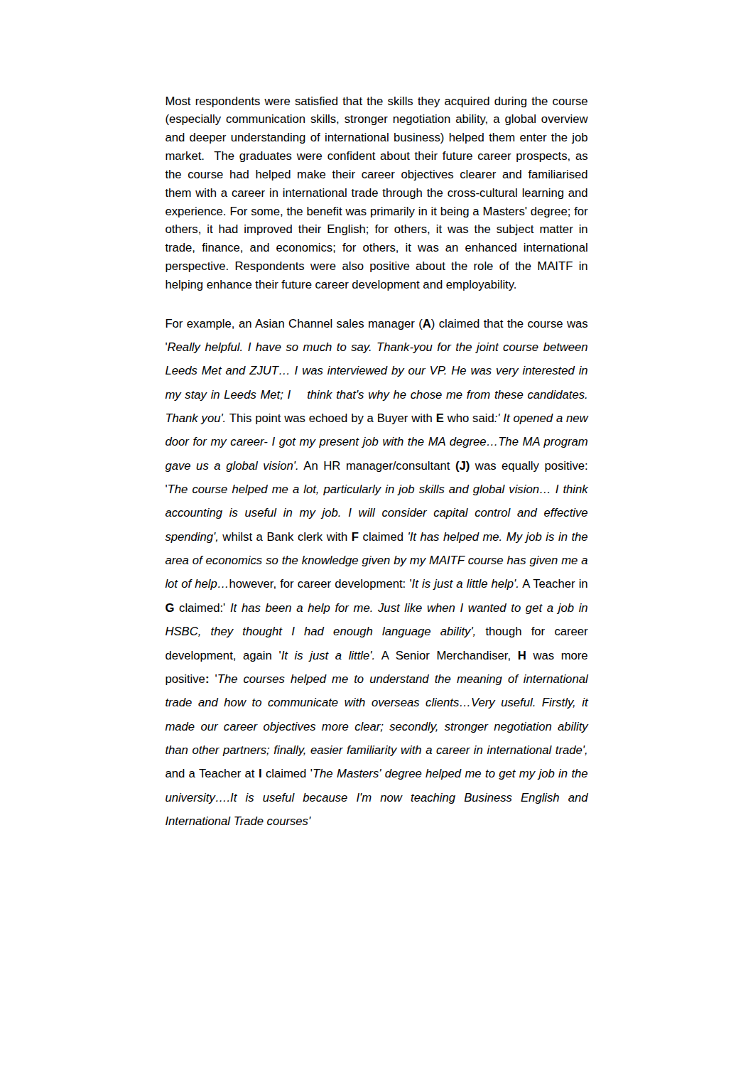Most respondents were satisfied that the skills they acquired during the course (especially communication skills, stronger negotiation ability, a global overview and deeper understanding of international business) helped them enter the job market. The graduates were confident about their future career prospects, as the course had helped make their career objectives clearer and familiarised them with a career in international trade through the cross-cultural learning and experience. For some, the benefit was primarily in it being a Masters' degree; for others, it had improved their English; for others, it was the subject matter in trade, finance, and economics; for others, it was an enhanced international perspective. Respondents were also positive about the role of the MAITF in helping enhance their future career development and employability.
For example, an Asian Channel sales manager (A) claimed that the course was 'Really helpful. I have so much to say. Thank-you for the joint course between Leeds Met and ZJUT… I was interviewed by our VP. He was very interested in my stay in Leeds Met; I think that's why he chose me from these candidates. Thank you'. This point was echoed by a Buyer with E who said:' It opened a new door for my career- I got my present job with the MA degree…The MA program gave us a global vision'. An HR manager/consultant (J) was equally positive: 'The course helped me a lot, particularly in job skills and global vision… I think accounting is useful in my job. I will consider capital control and effective spending', whilst a Bank clerk with F claimed 'It has helped me. My job is in the area of economics so the knowledge given by my MAITF course has given me a lot of help…however, for career development: 'It is just a little help'. A Teacher in G claimed:' It has been a help for me. Just like when I wanted to get a job in HSBC, they thought I had enough language ability', though for career development, again 'It is just a little'. A Senior Merchandiser, H was more positive: 'The courses helped me to understand the meaning of international trade and how to communicate with overseas clients…Very useful. Firstly, it made our career objectives more clear; secondly, stronger negotiation ability than other partners; finally, easier familiarity with a career in international trade', and a Teacher at I claimed 'The Masters' degree helped me to get my job in the university….It is useful because I'm now teaching Business English and International Trade courses'